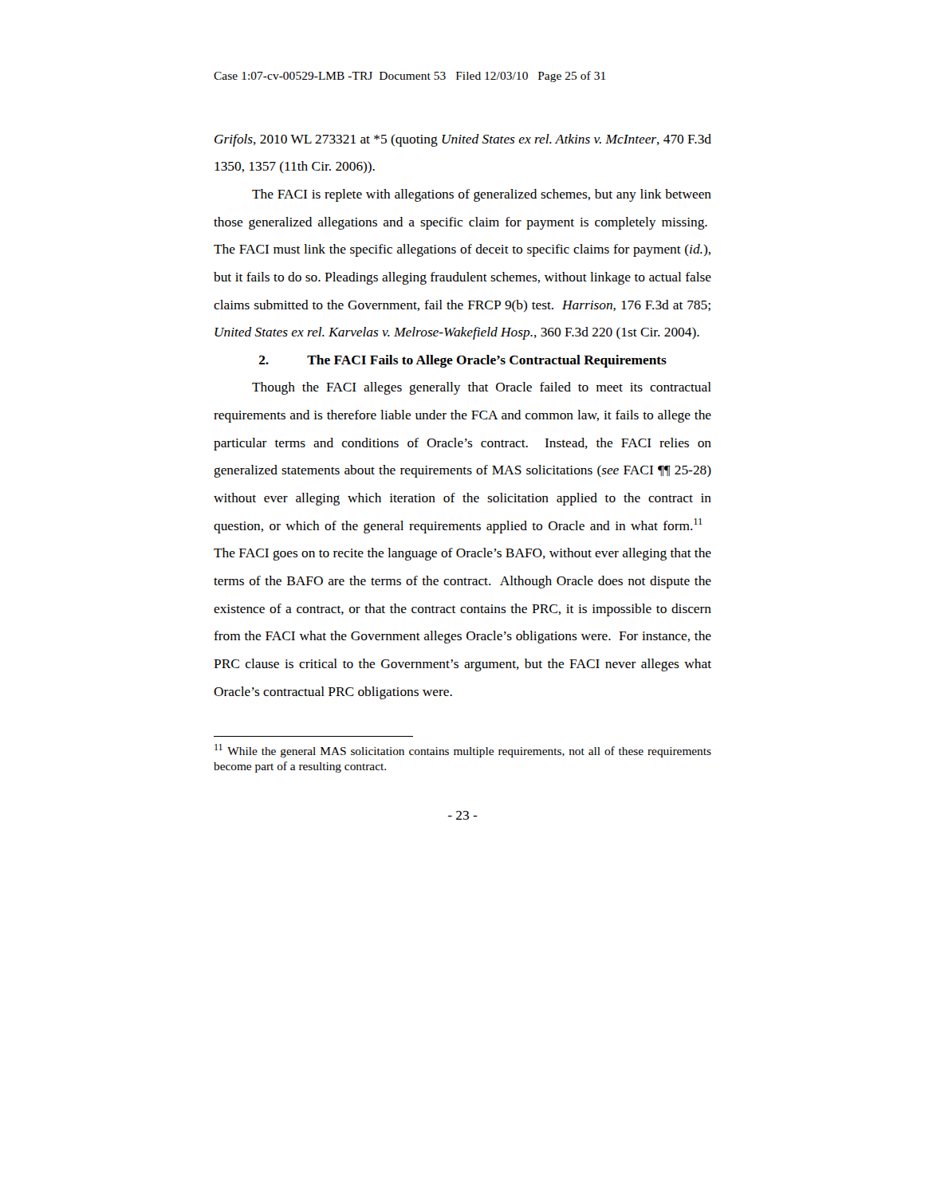Case 1:07-cv-00529-LMB -TRJ Document 53 Filed 12/03/10 Page 25 of 31
Grifols, 2010 WL 273321 at *5 (quoting United States ex rel. Atkins v. McInteer, 470 F.3d 1350, 1357 (11th Cir. 2006)).
The FACI is replete with allegations of generalized schemes, but any link between those generalized allegations and a specific claim for payment is completely missing. The FACI must link the specific allegations of deceit to specific claims for payment (id.), but it fails to do so. Pleadings alleging fraudulent schemes, without linkage to actual false claims submitted to the Government, fail the FRCP 9(b) test. Harrison, 176 F.3d at 785; United States ex rel. Karvelas v. Melrose-Wakefield Hosp., 360 F.3d 220 (1st Cir. 2004).
2. The FACI Fails to Allege Oracle’s Contractual Requirements
Though the FACI alleges generally that Oracle failed to meet its contractual requirements and is therefore liable under the FCA and common law, it fails to allege the particular terms and conditions of Oracle’s contract. Instead, the FACI relies on generalized statements about the requirements of MAS solicitations (see FACI ¶¶ 25-28) without ever alleging which iteration of the solicitation applied to the contract in question, or which of the general requirements applied to Oracle and in what form.11 The FACI goes on to recite the language of Oracle’s BAFO, without ever alleging that the terms of the BAFO are the terms of the contract. Although Oracle does not dispute the existence of a contract, or that the contract contains the PRC, it is impossible to discern from the FACI what the Government alleges Oracle’s obligations were. For instance, the PRC clause is critical to the Government’s argument, but the FACI never alleges what Oracle’s contractual PRC obligations were.
11 While the general MAS solicitation contains multiple requirements, not all of these requirements become part of a resulting contract.
- 23 -